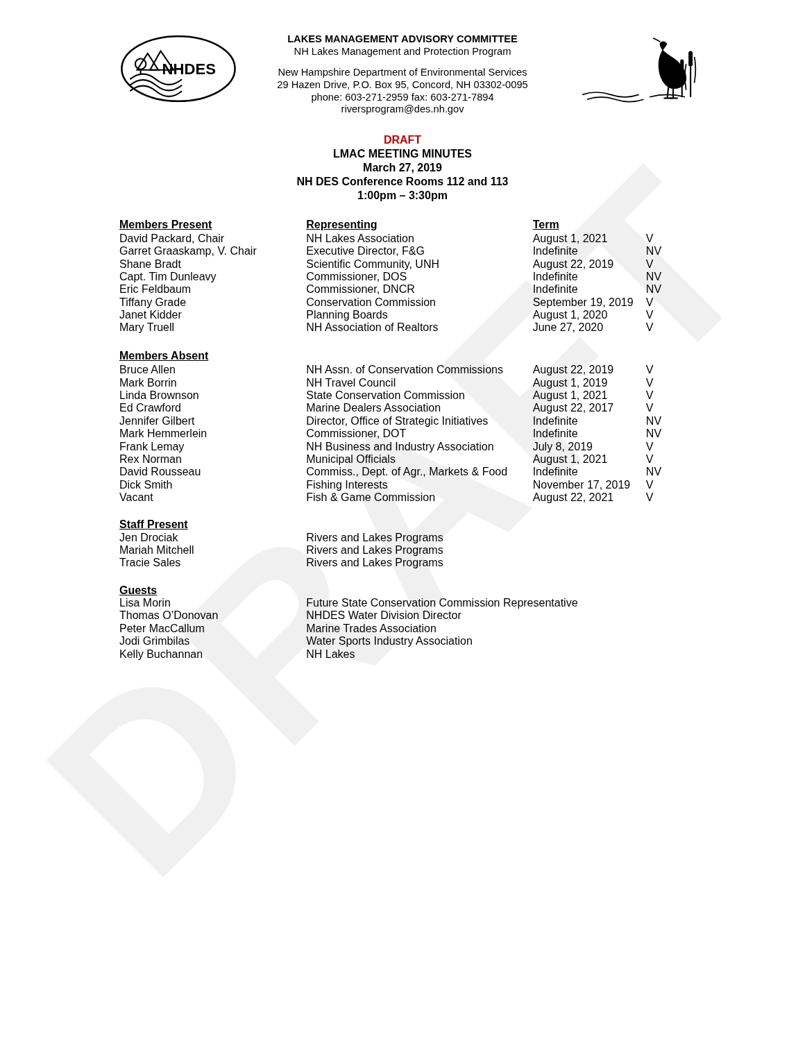DRAFT
NHDES
Lakes Management Advisory Committee
NH Lakes Management and Protection Program
New Hampshire Department of Environmental Services
29 Hazen Drive, P.O. Box 95, Concord, NH 03302-0095
phone: 603-271-2959 fax: 603-271-7894
riversprogram@des.nh.gov
DRAFT
LMAC MEETING MINUTES
March 27, 2019
NH DES Conference Rooms 112 and 113
1:00pm – 3:30pm
| Members Present | Representing | Term | |
| --- | --- | --- | --- |
| David Packard, Chair | NH Lakes Association | August 1, 2021 | V |
| Garret Graaskamp, V. Chair | Executive Director, F&G | Indefinite | NV |
| Shane Bradt | Scientific Community, UNH | August 22, 2019 | V |
| Capt. Tim Dunleavy | Commissioner, DOS | Indefinite | NV |
| Eric Feldbaum | Commissioner, DNCR | Indefinite | NV |
| Tiffany Grade | Conservation Commission | September 19, 2019 | V |
| Janet Kidder | Planning Boards | August 1, 2020 | V |
| Mary Truell | NH Association of Realtors | June 27, 2020 | V |
| Members Absent | | | |
| --- | --- | --- | --- |
| Bruce Allen | NH Assn. of Conservation Commissions | August 22, 2019 | V |
| Mark Borrin | NH Travel Council | August 1, 2019 | V |
| Linda Brownson | State Conservation Commission | August 1, 2021 | V |
| Ed Crawford | Marine Dealers Association | August 22, 2017 | V |
| Jennifer Gilbert | Director, Office of Strategic Initiatives | Indefinite | NV |
| Mark Hemmerlein | Commissioner, DOT | Indefinite | NV |
| Frank Lemay | NH Business and Industry Association | July 8, 2019 | V |
| Rex Norman | Municipal Officials | August 1, 2021 | V |
| David Rousseau | Commiss., Dept. of Agr., Markets & Food | Indefinite | NV |
| Dick Smith | Fishing Interests | November 17, 2019 | V |
| Vacant | Fish & Game Commission | August 22, 2021 | V |
Staff Present
| Jen Drociak | Rivers and Lakes Programs |
| Mariah Mitchell | Rivers and Lakes Programs |
| Tracie Sales | Rivers and Lakes Programs |
Guests
| Lisa Morin | Future State Conservation Commission Representative |
| Thomas O’Donovan | NHDES Water Division Director |
| Peter MacCallum | Marine Trades Association |
| Jodi Grimbilas | Water Sports Industry Association |
| Kelly Buchannan | NH Lakes |